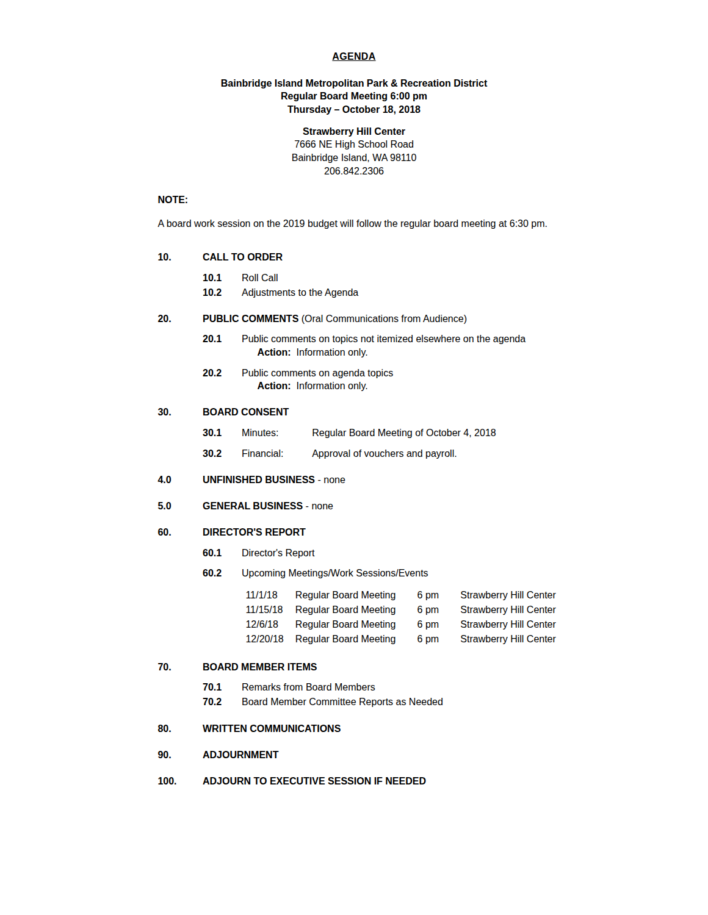AGENDA
Bainbridge Island Metropolitan Park & Recreation District
Regular Board Meeting 6:00 pm
Thursday – October 18, 2018
Strawberry Hill Center
7666 NE High School Road
Bainbridge Island, WA 98110
206.842.2306
NOTE:
A board work session on the 2019 budget will follow the regular board meeting at 6:30 pm.
10.
CALL TO ORDER
10.1
Roll Call
10.2
Adjustments to the Agenda
20.
PUBLIC COMMENTS (Oral Communications from Audience)
20.1
Public comments on topics not itemized elsewhere on the agenda Action: Information only.
20.2
Public comments on agenda topics Action: Information only.
30.
BOARD CONSENT
30.1
Minutes:
Regular Board Meeting of October 4, 2018
30.2
Financial:
Approval of vouchers and payroll.
4.0
UNFINISHED BUSINESS - none
5.0
GENERAL BUSINESS - none
60.
DIRECTOR'S REPORT
60.1
Director's Report
60.2
Upcoming Meetings/Work Sessions/Events
| 11/1/18 | Regular Board Meeting | 6 pm | Strawberry Hill Center |
| 11/15/18 | Regular Board Meeting | 6 pm | Strawberry Hill Center |
| 12/6/18 | Regular Board Meeting | 6 pm | Strawberry Hill Center |
| 12/20/18 | Regular Board Meeting | 6 pm | Strawberry Hill Center |
70.
BOARD MEMBER ITEMS
70.1
Remarks from Board Members
70.2
Board Member Committee Reports as Needed
80.
WRITTEN COMMUNICATIONS
90.
ADJOURNMENT
100.
ADJOURN TO EXECUTIVE SESSION IF NEEDED